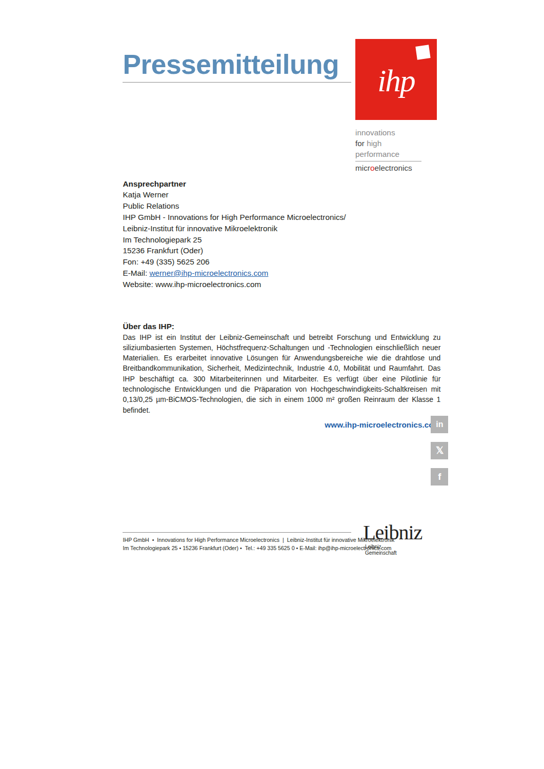Pressemitteilung
ihp
innovations
for high
performance
microelectronics
Ansprechpartner
Katja Werner
Public Relations
IHP GmbH - Innovations for High Performance Microelectronics/
Leibniz-Institut für innovative Mikroelektronik
Im Technologiepark 25
15236 Frankfurt (Oder)
Fon: +49 (335) 5625 206
E-Mail: werner@ihp-microelectronics.com
Website: www.ihp-microelectronics.com
Über das IHP:
Das IHP ist ein Institut der Leibniz-Gemeinschaft und betreibt Forschung und Entwicklung zu siliziumbasierten Systemen, Höchstfrequenz-Schaltungen und -Technologien einschließlich neuer Materialien. Es erarbeitet innovative Lösungen für Anwendungsbereiche wie die drahtlose und Breitbandkommunikation, Sicherheit, Medizintechnik, Industrie 4.0, Mobilität und Raumfahrt. Das IHP beschäftigt ca. 300 Mitarbeiterinnen und Mitarbeiter. Es verfügt über eine Pilotlinie für technologische Entwicklungen und die Präparation von Hochgeschwindigkeits-Schaltkreisen mit 0,13/0,25 µm-BiCMOS-Technologien, die sich in einem 1000 m² großen Reinraum der Klasse 1 befindet.
www.ihp-microelectronics.com
in
𝕏
f
IHP GmbH • Innovations for High Performance Microelectronics | Leibniz-Institut für innovative Mikroelektronik
Im Technologiepark 25 • 15236 Frankfurt (Oder) • Tel.: +49 335 5625 0 • E-Mail: ihp@ihp-microelectronics.com
Leibniz
Leibniz
Gemeinschaft